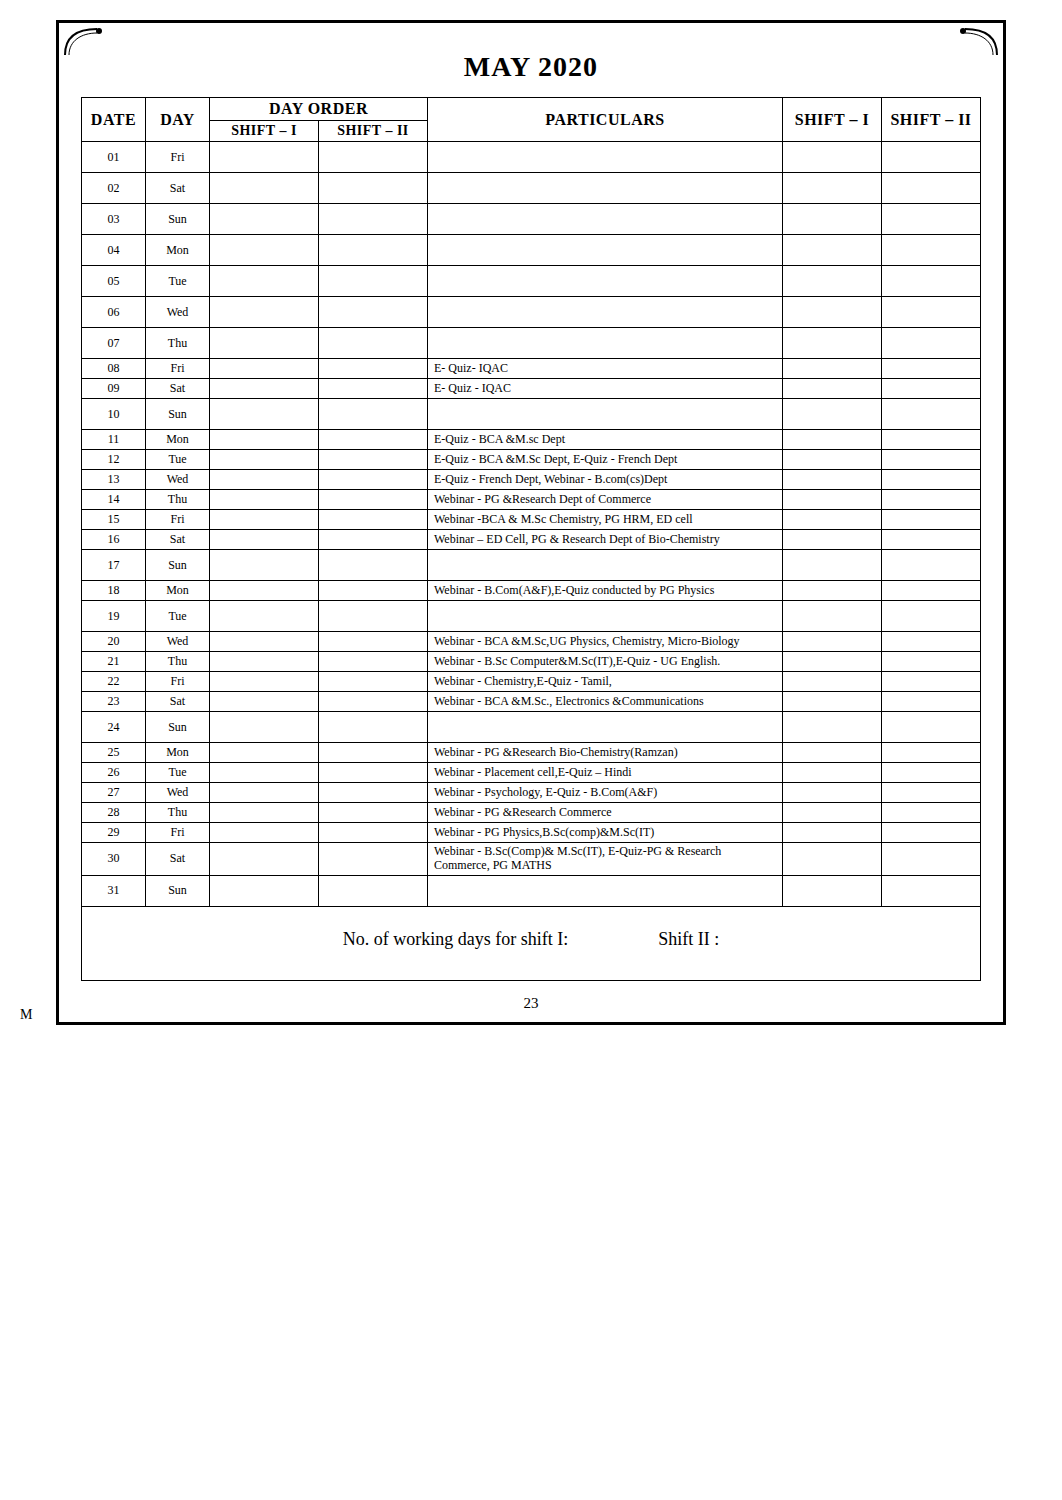MAY 2020
| DATE | DAY | DAY ORDER | PARTICULARS | SHIFT – I | SHIFT – II |
| --- | --- | --- | --- | --- | --- |
| SHIFT – I | SHIFT – II |
| 01 | Fri | | | | | |
| 02 | Sat | | | | | |
| 03 | Sun | | | | | |
| 04 | Mon | | | | | |
| 05 | Tue | | | | | |
| 06 | Wed | | | | | |
| 07 | Thu | | | | | |
| 08 | Fri | | | E- Quiz- IQAC | | |
| 09 | Sat | | | E- Quiz - IQAC | | |
| 10 | Sun | | | | | |
| 11 | Mon | | | E-Quiz - BCA &M.sc Dept | | |
| 12 | Tue | | | E-Quiz - BCA &M.Sc Dept, E-Quiz - French Dept | | |
| 13 | Wed | | | E-Quiz - French Dept, Webinar - B.com(cs)Dept | | |
| 14 | Thu | | | Webinar - PG &Research Dept of Commerce | | |
| 15 | Fri | | | Webinar -BCA & M.Sc Chemistry, PG HRM, ED cell | | |
| 16 | Sat | | | Webinar – ED Cell, PG & Research Dept of Bio-Chemistry | | |
| 17 | Sun | | | | | |
| 18 | Mon | | | Webinar - B.Com(A&F),E-Quiz conducted by PG Physics | | |
| 19 | Tue | | | | | |
| 20 | Wed | | | Webinar - BCA &M.Sc,UG Physics, Chemistry, Micro-Biology | | |
| 21 | Thu | | | Webinar - B.Sc Computer&M.Sc(IT),E-Quiz - UG English. | | |
| 22 | Fri | | | Webinar - Chemistry,E-Quiz - Tamil, | | |
| 23 | Sat | | | Webinar - BCA &M.Sc., Electronics &Communications | | |
| 24 | Sun | | | | | |
| 25 | Mon | | | Webinar - PG &Research Bio-Chemistry(Ramzan) | | |
| 26 | Tue | | | Webinar - Placement cell,E-Quiz – Hindi | | |
| 27 | Wed | | | Webinar - Psychology, E-Quiz - B.Com(A&F) | | |
| 28 | Thu | | | Webinar - PG &Research Commerce | | |
| 29 | Fri | | | Webinar - PG Physics,B.Sc(comp)&M.Sc(IT) | | |
| 30 | Sat | | | Webinar - B.Sc(Comp)& M.Sc(IT), E-Quiz-PG & Research Commerce, PG MATHS | | |
| 31 | Sun | | | | | |
No. of working days for shift I: Shift II :
23
M